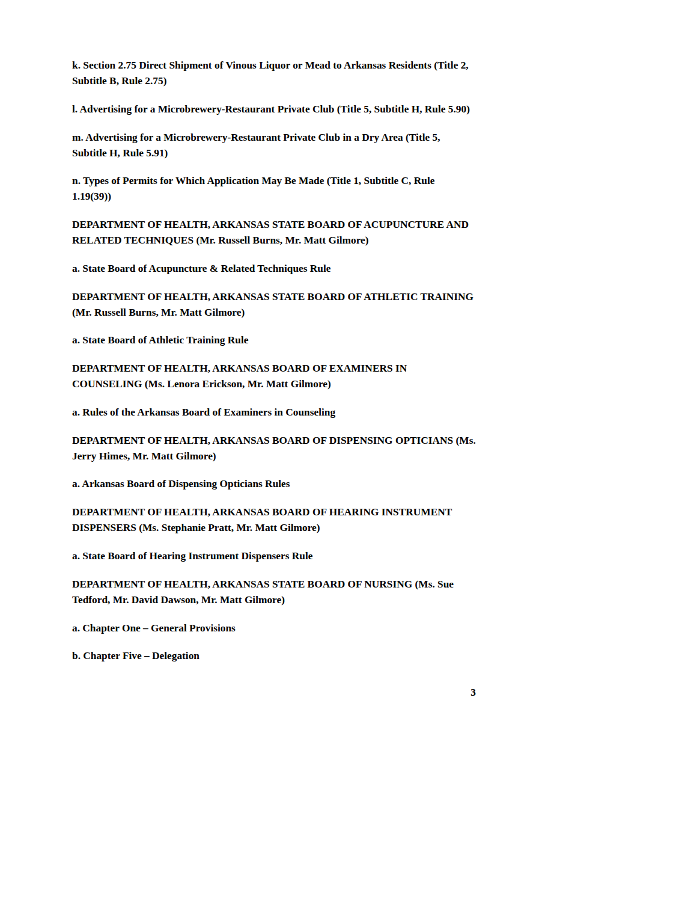k. Section 2.75 Direct Shipment of Vinous Liquor or Mead to Arkansas Residents (Title 2, Subtitle B, Rule 2.75)
l. Advertising for a Microbrewery-Restaurant Private Club (Title 5, Subtitle H, Rule 5.90)
m. Advertising for a Microbrewery-Restaurant Private Club in a Dry Area (Title 5, Subtitle H, Rule 5.91)
n. Types of Permits for Which Application May Be Made (Title 1, Subtitle C, Rule 1.19(39))
DEPARTMENT OF HEALTH, ARKANSAS STATE BOARD OF ACUPUNCTURE AND RELATED TECHNIQUES (Mr. Russell Burns, Mr. Matt Gilmore)
a. State Board of Acupuncture & Related Techniques Rule
DEPARTMENT OF HEALTH, ARKANSAS STATE BOARD OF ATHLETIC TRAINING (Mr. Russell Burns, Mr. Matt Gilmore)
a. State Board of Athletic Training Rule
DEPARTMENT OF HEALTH, ARKANSAS BOARD OF EXAMINERS IN COUNSELING (Ms. Lenora Erickson, Mr. Matt Gilmore)
a. Rules of the Arkansas Board of Examiners in Counseling
DEPARTMENT OF HEALTH, ARKANSAS BOARD OF DISPENSING OPTICIANS (Ms. Jerry Himes, Mr. Matt Gilmore)
a. Arkansas Board of Dispensing Opticians Rules
DEPARTMENT OF HEALTH, ARKANSAS BOARD OF HEARING INSTRUMENT DISPENSERS (Ms. Stephanie Pratt, Mr. Matt Gilmore)
a. State Board of Hearing Instrument Dispensers Rule
DEPARTMENT OF HEALTH, ARKANSAS STATE BOARD OF NURSING (Ms. Sue Tedford, Mr. David Dawson, Mr. Matt Gilmore)
a. Chapter One – General Provisions
b. Chapter Five – Delegation
3